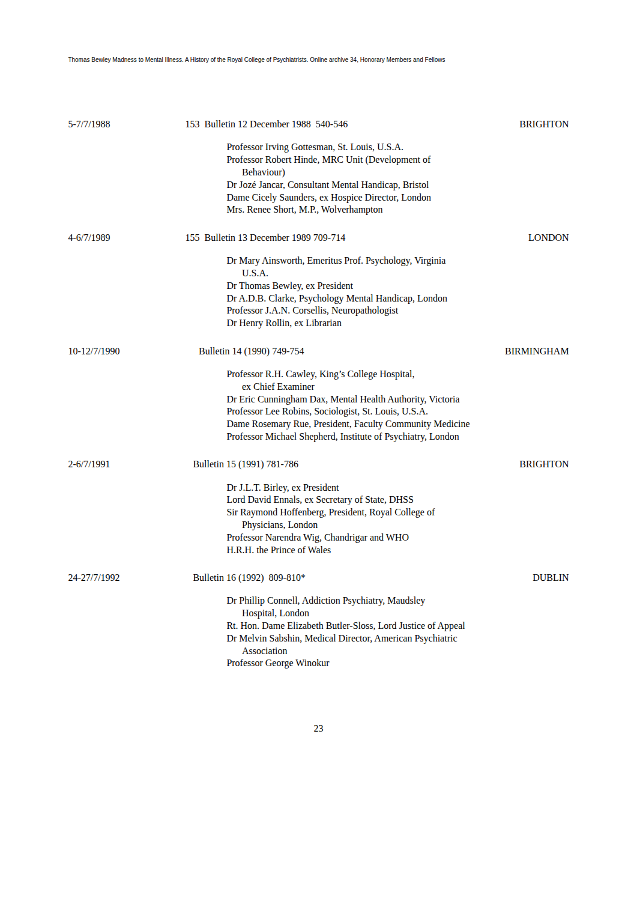Thomas Bewley Madness to Mental Illness. A History of the Royal College of Psychiatrists. Online archive 34, Honorary Members and Fellows
5-7/7/1988 153 Bulletin 12 December 1988 540-546 BRIGHTON
Professor Irving Gottesman, St. Louis, U.S.A.
Professor Robert Hinde, MRC Unit (Development of
Behaviour)
Dr Jozé Jancar, Consultant Mental Handicap, Bristol
Dame Cicely Saunders, ex Hospice Director, London
Mrs. Renee Short, M.P., Wolverhampton
4-6/7/1989 155 Bulletin 13 December 1989 709-714 LONDON
Dr Mary Ainsworth, Emeritus Prof. Psychology, Virginia
U.S.A.
Dr Thomas Bewley, ex President
Dr A.D.B. Clarke, Psychology Mental Handicap, London
Professor J.A.N. Corsellis, Neuropathologist
Dr Henry Rollin, ex Librarian
10-12/7/1990 Bulletin 14 (1990) 749-754 BIRMINGHAM
Professor R.H. Cawley, King’s College Hospital,
ex Chief Examiner
Dr Eric Cunningham Dax, Mental Health Authority, Victoria
Professor Lee Robins, Sociologist, St. Louis, U.S.A.
Dame Rosemary Rue, President, Faculty Community Medicine
Professor Michael Shepherd, Institute of Psychiatry, London
2-6/7/1991 Bulletin 15 (1991) 781-786 BRIGHTON
Dr J.L.T. Birley, ex President
Lord David Ennals, ex Secretary of State, DHSS
Sir Raymond Hoffenberg, President, Royal College of
Physicians, London
Professor Narendra Wig, Chandrigar and WHO
H.R.H. the Prince of Wales
24-27/7/1992 Bulletin 16 (1992) 809-810* DUBLIN
Dr Phillip Connell, Addiction Psychiatry, Maudsley
Hospital, London
Rt. Hon. Dame Elizabeth Butler-Sloss, Lord Justice of Appeal
Dr Melvin Sabshin, Medical Director, American Psychiatric
Association
Professor George Winokur
23